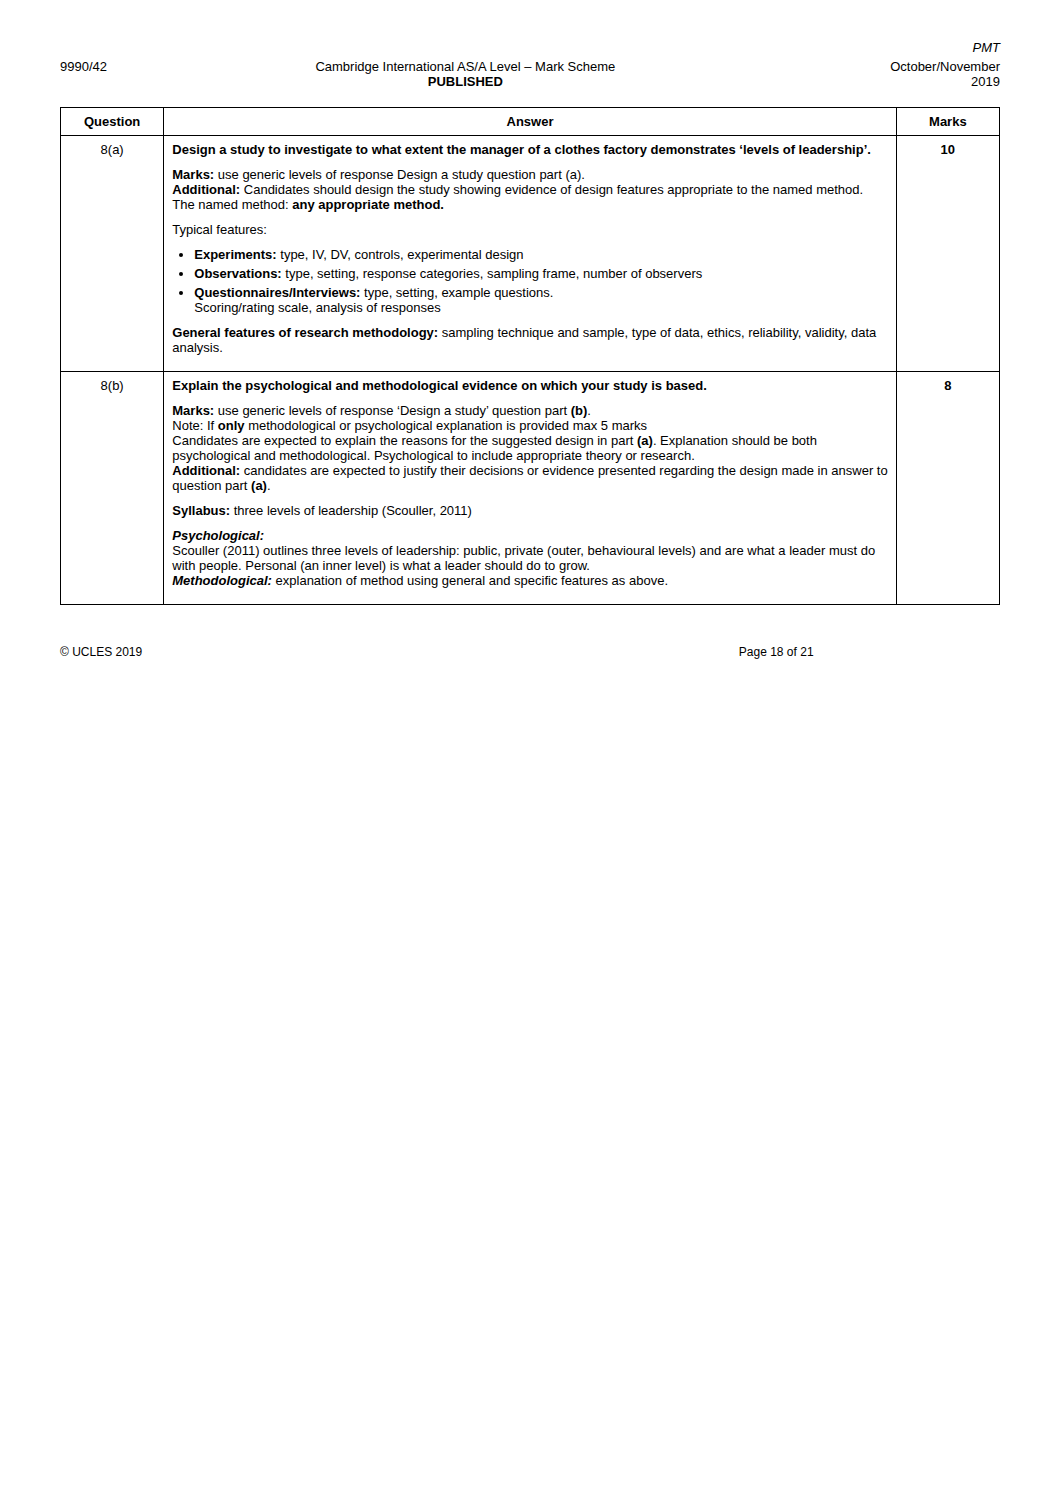PMT
| 9990/42 | Cambridge International AS/A Level – Mark Scheme PUBLISHED | October/November 2019 |
| Question | Answer | Marks |
| --- | --- | --- |
| 8(a) | Design a study to investigate to what extent the manager of a clothes factory demonstrates ‘levels of leadership’. Marks: use generic levels of response Design a study question part (a). Additional: Candidates should design the study showing evidence of design features appropriate to the named method. The named method: any appropriate method. Typical features: Experiments: type, IV, DV, controls, experimental design Observations: type, setting, response categories, sampling frame, number of observers Questionnaires/Interviews: type, setting, example questions. Scoring/rating scale, analysis of responses General features of research methodology: sampling technique and sample, type of data, ethics, reliability, validity, data analysis. | 10 |
| 8(b) | Explain the psychological and methodological evidence on which your study is based. Marks: use generic levels of response ‘Design a study’ question part (b) . Note: If only methodological or psychological explanation is provided max 5 marks Candidates are expected to explain the reasons for the suggested design in part (a) . Explanation should be both psychological and methodological. Psychological to include appropriate theory or research. Additional: candidates are expected to justify their decisions or evidence presented regarding the design made in answer to question part (a) . Syllabus: three levels of leadership (Scouller, 2011) Psychological: Scouller (2011) outlines three levels of leadership: public, private (outer, behavioural levels) and are what a leader must do with people. Personal (an inner level) is what a leader should do to grow. Methodological: explanation of method using general and specific features as above. | 8 |
| © UCLES 2019 | Page 18 of 21 | |